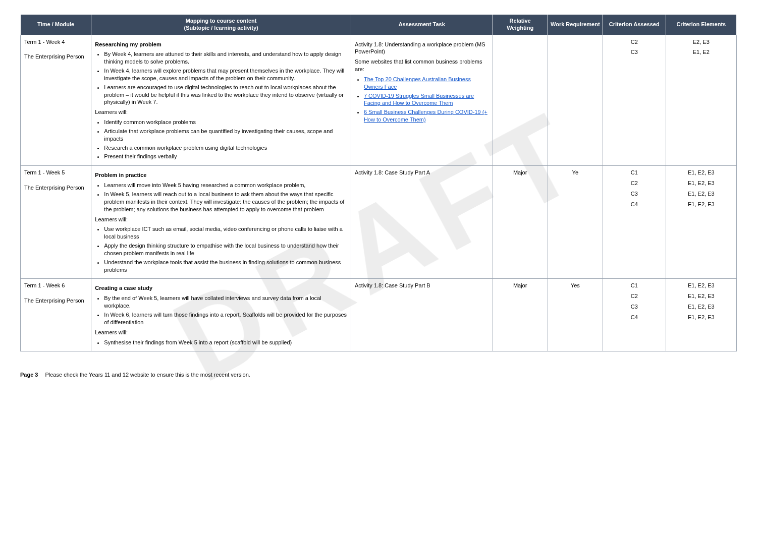DRAFT
| Time / Module | Mapping to course content (Subtopic / learning activity) | Assessment Task | Relative Weighting | Work Requirement | Criterion Assessed | Criterion Elements |
| --- | --- | --- | --- | --- | --- | --- |
| Term 1 - Week 4 The Enterprising Person | Researching my problem By Week 4, learners are attuned to their skills and interests, and understand how to apply design thinking models to solve problems. In Week 4, learners will explore problems that may present themselves in the workplace. They will investigate the scope, causes and impacts of the problem on their community. Learners are encouraged to use digital technologies to reach out to local workplaces about the problem – it would be helpful if this was linked to the workplace they intend to observe (virtually or physically) in Week 7. Learners will: Identify common workplace problems Articulate that workplace problems can be quantified by investigating their causes, scope and impacts Research a common workplace problem using digital technologies Present their findings verbally | Activity 1.8: Understanding a workplace problem (MS PowerPoint) Some websites that list common business problems are: The Top 20 Challenges Australian Business Owners Face 7 COVID-19 Struggles Small Businesses are Facing and How to Overcome Them 6 Small Business Challenges During COVID-19 (+ How to Overcome Them) | | | C2 C3 | E2, E3 E1, E2 |
| Term 1 - Week 5 The Enterprising Person | Problem in practice Learners will move into Week 5 having researched a common workplace problem, In Week 5, learners will reach out to a local business to ask them about the ways that specific problem manifests in their context. They will investigate: the causes of the problem; the impacts of the problem; any solutions the business has attempted to apply to overcome that problem Learners will: Use workplace ICT such as email, social media, video conferencing or phone calls to liaise with a local business Apply the design thinking structure to empathise with the local business to understand how their chosen problem manifests in real life Understand the workplace tools that assist the business in finding solutions to common business problems | Activity 1.8: Case Study Part A | Major | Ye | C1 C2 C3 C4 | E1, E2, E3 E1, E2, E3 E1, E2, E3 E1, E2, E3 |
| Term 1 - Week 6 The Enterprising Person | Creating a case study By the end of Week 5, learners will have collated interviews and survey data from a local workplace. In Week 6, learners will turn those findings into a report. Scaffolds will be provided for the purposes of differentiation Learners will: Synthesise their findings from Week 5 into a report (scaffold will be supplied) | Activity 1.8: Case Study Part B | Major | Yes | C1 C2 C3 C4 | E1, E2, E3 E1, E2, E3 E1, E2, E3 E1, E2, E3 |
Page 3 Please check the Years 11 and 12 website to ensure this is the most recent version.